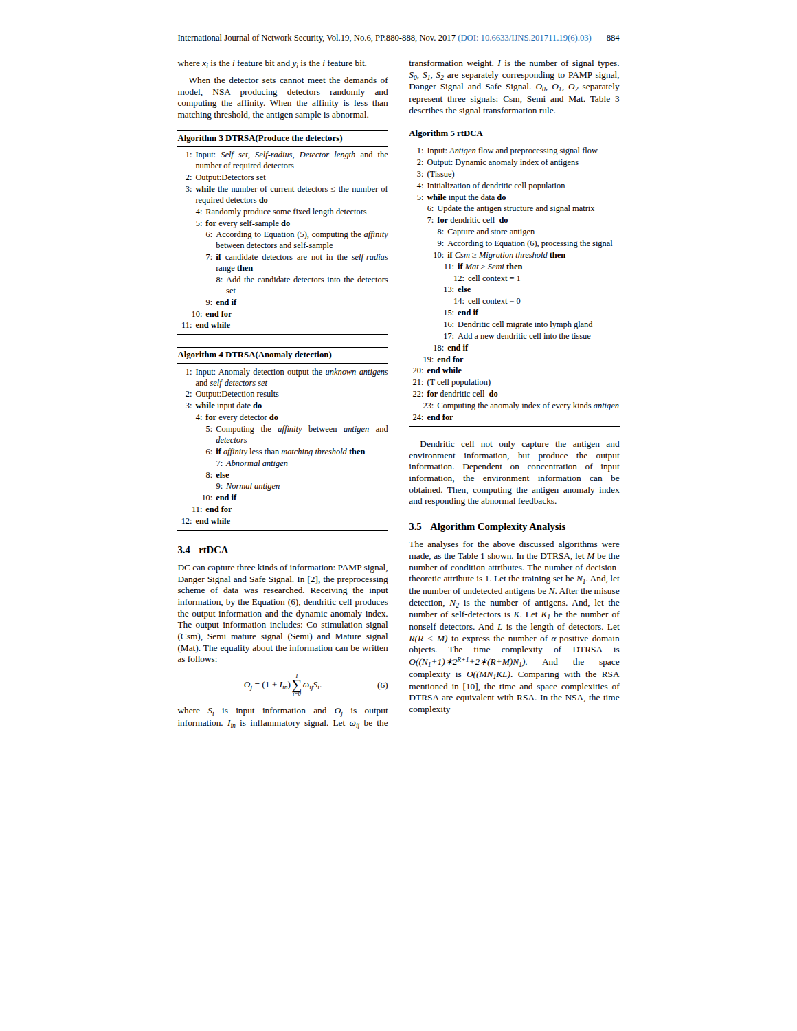884 International Journal of Network Security, Vol.19, No.6, PP.880-888, Nov. 2017 (DOI: 10.6633/IJNS.201711.19(6).03)
where xi is the i feature bit and yi is the i feature bit.
When the detector sets cannot meet the demands of model, NSA producing detectors randomly and computing the affinity. When the affinity is less than matching threshold, the antigen sample is abnormal.
Algorithm 3 DTRSA(Produce the detectors)
Input: Self set, Self-radius, Detector length and the number of required detectors
Output:Detectors set
while the number of current detectors ≤ the number of required detectors do
Randomly produce some fixed length detectors
for every self-sample do
According to Equation (5), computing the affinity between detectors and self-sample
if candidate detectors are not in the self-radius range then
Add the candidate detectors into the detectors set
end if
end for
end while
Algorithm 4 DTRSA(Anomaly detection)
Input: Anomaly detection output the unknown antigens and self-detectors set
Output:Detection results
while input date do
for every detector do
Computing the affinity between antigen and detectors
if affinity less than matching threshold then
Abnormal antigen
else
Normal antigen
end if
end for
end while
3.4rtDCA
DC can capture three kinds of information: PAMP signal, Danger Signal and Safe Signal. In [2], the preprocessing scheme of data was researched. Receiving the input information, by the Equation (6), dendritic cell produces the output information and the dynamic anomaly index. The output information includes: Co stimulation signal (Csm), Semi mature signal (Semi) and Mature signal (Mat). The equality about the information can be written as follows:
Oj = (1 + Iin)I∑i=0 ωij Si. (6)
where Si is input information and Oj is output information. Iin is inflammatory signal. Let ωij be the transformation weight. I is the number of signal types. S0, S1, S2 are separately corresponding to PAMP signal, Danger Signal and Safe Signal. O0, O1, O2 separately represent three signals: Csm, Semi and Mat. Table 3 describes the signal transformation rule.
Algorithm 5 rtDCA
Input: Antigen flow and preprocessing signal flow
Output: Dynamic anomaly index of antigens
(Tissue)
Initialization of dendritic cell population
while input the data do
Update the antigen structure and signal matrix
for dendritic cell do
Capture and store antigen
According to Equation (6), processing the signal
if Csm ≥ Migration threshold then
if Mat ≥ Semi then
cell context = 1
else
cell context = 0
end if
Dendritic cell migrate into lymph gland
Add a new dendritic cell into the tissue
end if
end for
end while
(T cell population)
for dendritic cell do
Computing the anomaly index of every kinds antigen
end for
Dendritic cell not only capture the antigen and environment information, but produce the output information. Dependent on concentration of input information, the environment information can be obtained. Then, computing the antigen anomaly index and responding the abnormal feedbacks.
3.5 Algorithm Complexity Analysis
The analyses for the above discussed algorithms were made, as the Table 1 shown. In the DTRSA, let M be the number of condition attributes. The number of decision-theoretic attribute is 1. Let the training set be N1. And, let the number of undetected antigens be N. After the misuse detection, N2 is the number of antigens. And, let the number of self-detectors is K. Let K1 be the number of nonself detectors. And L is the length of detectors. Let R(R < M) to express the number of α-positive domain objects. The time complexity of DTRSA is O((N1+1)∗2R+1+2∗(R+M)N1). And the space complexity is O((MN1 KL). Comparing with the RSA mentioned in [10], the time and space complexities of DTRSA are equivalent with RSA. In the NSA, the time complexity